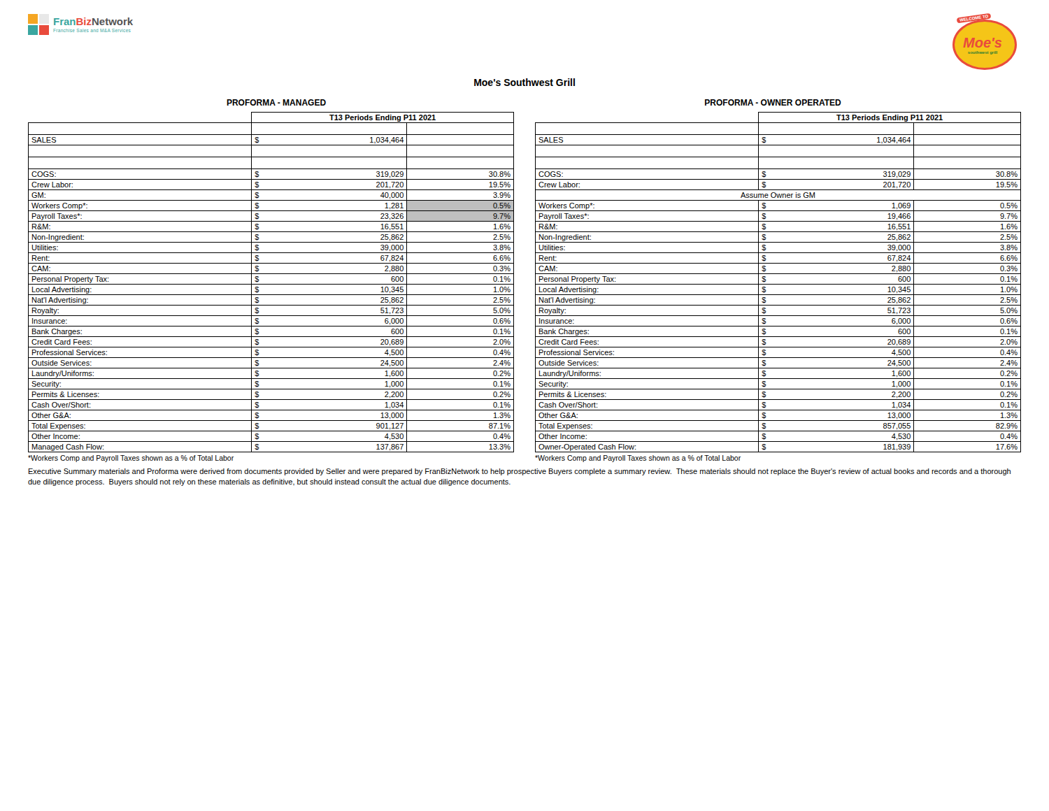Fran Biz Network
Franchise Sales and M&A Services
WELCOME TO
Moe's
southwest grill
Moe's Southwest Grill
PROFORMA - MANAGED
PROFORMA - OWNER OPERATED
| | T13 Periods Ending P11 2021 |
| SALES | $ | 1,034,464 | |
| COGS: | $ | 319,029 | 30.8% |
| Crew Labor: | $ | 201,720 | 19.5% |
| GM: | $ | 40,000 | 3.9% |
| Workers Comp*: | $ | 1,281 | 0.5% |
| Payroll Taxes*: | $ | 23,326 | 9.7% |
| R&M: | $ | 16,551 | 1.6% |
| Non-Ingredient: | $ | 25,862 | 2.5% |
| Utilities: | $ | 39,000 | 3.8% |
| Rent: | $ | 67,824 | 6.6% |
| CAM: | $ | 2,880 | 0.3% |
| Personal Property Tax: | $ | 600 | 0.1% |
| Local Advertising: | $ | 10,345 | 1.0% |
| Nat'l Advertising: | $ | 25,862 | 2.5% |
| Royalty: | $ | 51,723 | 5.0% |
| Insurance: | $ | 6,000 | 0.6% |
| Bank Charges: | $ | 600 | 0.1% |
| Credit Card Fees: | $ | 20,689 | 2.0% |
| Professional Services: | $ | 4,500 | 0.4% |
| Outside Services: | $ | 24,500 | 2.4% |
| Laundry/Uniforms: | $ | 1,600 | 0.2% |
| Security: | $ | 1,000 | 0.1% |
| Permits & Licenses: | $ | 2,200 | 0.2% |
| Cash Over/Short: | $ | 1,034 | 0.1% |
| Other G&A: | $ | 13,000 | 1.3% |
| Total Expenses: | $ | 901,127 | 87.1% |
| Other Income: | $ | 4,530 | 0.4% |
| Managed Cash Flow: | $ | 137,867 | 13.3% |
| | T13 Periods Ending P11 2021 |
| SALES | $ | 1,034,464 | |
| COGS: | $ | 319,029 | 30.8% |
| Crew Labor: | $ | 201,720 | 19.5% |
| Assume Owner is GM |
| Workers Comp*: | $ | 1,069 | 0.5% |
| Payroll Taxes*: | $ | 19,466 | 9.7% |
| R&M: | $ | 16,551 | 1.6% |
| Non-Ingredient: | $ | 25,862 | 2.5% |
| Utilities: | $ | 39,000 | 3.8% |
| Rent: | $ | 67,824 | 6.6% |
| CAM: | $ | 2,880 | 0.3% |
| Personal Property Tax: | $ | 600 | 0.1% |
| Local Advertising: | $ | 10,345 | 1.0% |
| Nat'l Advertising: | $ | 25,862 | 2.5% |
| Royalty: | $ | 51,723 | 5.0% |
| Insurance: | $ | 6,000 | 0.6% |
| Bank Charges: | $ | 600 | 0.1% |
| Credit Card Fees: | $ | 20,689 | 2.0% |
| Professional Services: | $ | 4,500 | 0.4% |
| Outside Services: | $ | 24,500 | 2.4% |
| Laundry/Uniforms: | $ | 1,600 | 0.2% |
| Security: | $ | 1,000 | 0.1% |
| Permits & Licenses: | $ | 2,200 | 0.2% |
| Cash Over/Short: | $ | 1,034 | 0.1% |
| Other G&A: | $ | 13,000 | 1.3% |
| Total Expenses: | $ | 857,055 | 82.9% |
| Other Income: | $ | 4,530 | 0.4% |
| Owner-Operated Cash Flow: | $ | 181,939 | 17.6% |
*Workers Comp and Payroll Taxes shown as a % of Total Labor
*Workers Comp and Payroll Taxes shown as a % of Total Labor
Executive Summary materials and Proforma were derived from documents provided by Seller and were prepared by FranBizNetwork to help prospective Buyers complete a summary review. These materials should not replace the Buyer's review of actual books and records and a thorough due diligence process. Buyers should not rely on these materials as definitive, but should instead consult the actual due diligence documents.